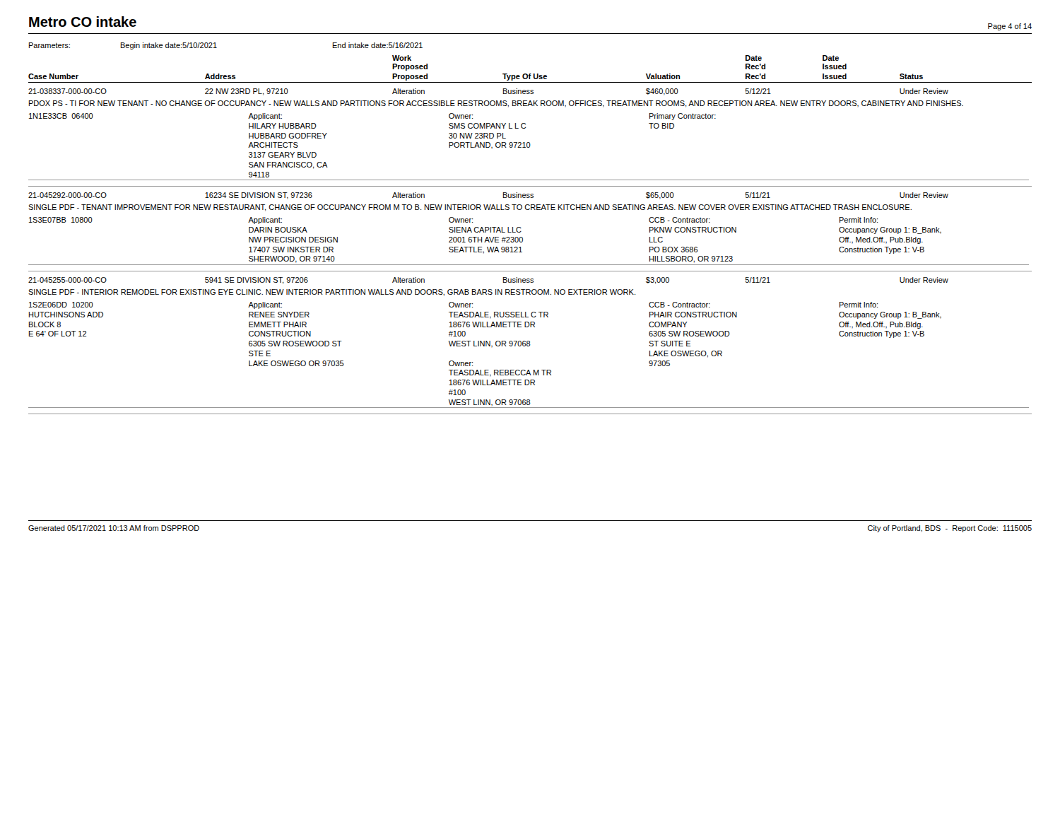Metro CO intake
Page 4 of 14
Parameters:
Begin intake date:5/10/2021
End intake date:5/16/2021
| | | Work Proposed | | | Date Rec'd | Date Issued | |
| --- | --- | --- | --- | --- | --- | --- | --- |
| Case Number | Address | Proposed | Type Of Use | Valuation | Rec'd | Issued | Status |
| 21-038337-000-00-CO | 22 NW 23RD PL, 97210 | Alteration | Business | $460,000 | 5/12/21 | | Under Review |
| PDOX PS - TI FOR NEW TENANT - NO CHANGE OF OCCUPANCY - NEW WALLS AND PARTITIONS FOR ACCESSIBLE RESTROOMS, BREAK ROOM, OFFICES, TREATMENT ROOMS, AND RECEPTION AREA. NEW ENTRY DOORS, CABINETRY AND FINISHES. |
| / 1N1E33CB 06400 / Applicant: HILARY HUBBARD HUBBARD GODFREY ARCHITECTS 3137 GEARY BLVD SAN FRANCISCO, CA 94118 / Owner: SMS COMPANY L L C 30 NW 23RD PL PORTLAND, OR 97210 / Primary Contractor: TO BID / / |
| 21-045292-000-00-CO | 16234 SE DIVISION ST, 97236 | Alteration | Business | $65,000 | 5/11/21 | | Under Review |
| SINGLE PDF - TENANT IMPROVEMENT FOR NEW RESTAURANT, CHANGE OF OCCUPANCY FROM M TO B. NEW INTERIOR WALLS TO CREATE KITCHEN AND SEATING AREAS. NEW COVER OVER EXISTING ATTACHED TRASH ENCLOSURE. |
| / 1S3E07BB 10800 / Applicant: DARIN BOUSKA NW PRECISION DESIGN 17407 SW INKSTER DR SHERWOOD, OR 97140 / Owner: SIENA CAPITAL LLC 2001 6TH AVE #2300 SEATTLE, WA 98121 / CCB - Contractor: PKNW CONSTRUCTION LLC PO BOX 3686 HILLSBORO, OR 97123 / Permit Info: Occupancy Group 1: B_Bank, Off., Med.Off., Pub.Bldg. Construction Type 1: V-B / |
| 21-045255-000-00-CO | 5941 SE DIVISION ST, 97206 | Alteration | Business | $3,000 | 5/11/21 | | Under Review |
| SINGLE PDF - INTERIOR REMODEL FOR EXISTING EYE CLINIC. NEW INTERIOR PARTITION WALLS AND DOORS, GRAB BARS IN RESTROOM. NO EXTERIOR WORK. |
| / 1S2E06DD 10200 HUTCHINSONS ADD BLOCK 8 E 64' OF LOT 12 / Applicant: RENEE SNYDER EMMETT PHAIR CONSTRUCTION 6305 SW ROSEWOOD ST STE E LAKE OSWEGO OR 97035 / Owner: TEASDALE, RUSSELL C TR 18676 WILLAMETTE DR #100 WEST LINN, OR 97068 Owner: TEASDALE, REBECCA M TR 18676 WILLAMETTE DR #100 WEST LINN, OR 97068 / CCB - Contractor: PHAIR CONSTRUCTION COMPANY 6305 SW ROSEWOOD ST SUITE E LAKE OSWEGO, OR 97305 / Permit Info: Occupancy Group 1: B_Bank, Off., Med.Off., Pub.Bldg. Construction Type 1: V-B / |
Generated 05/17/2021 10:13 AM from DSPPROD
City of Portland, BDS - Report Code: 1115005